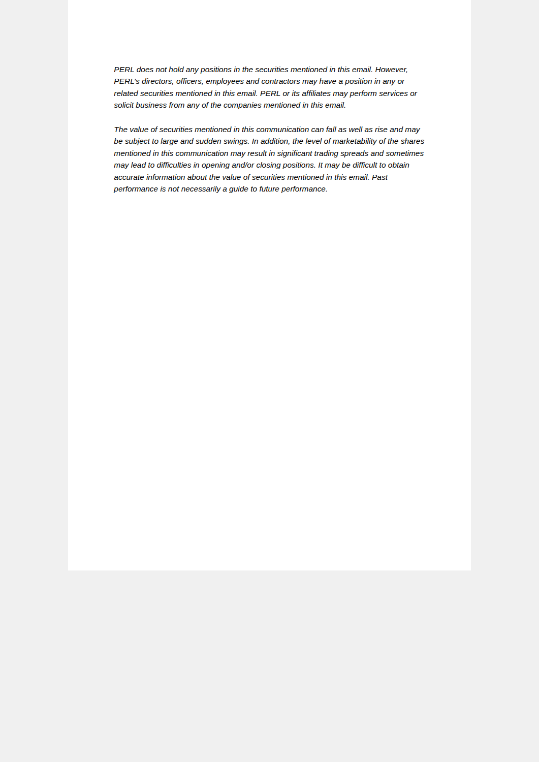PERL does not hold any positions in the securities mentioned in this email. However, PERL’s directors, officers, employees and contractors may have a position in any or related securities mentioned in this email. PERL or its affiliates may perform services or solicit business from any of the companies mentioned in this email.
The value of securities mentioned in this communication can fall as well as rise and may be subject to large and sudden swings. In addition, the level of marketability of the shares mentioned in this communication may result in significant trading spreads and sometimes may lead to difficulties in opening and/or closing positions. It may be difficult to obtain accurate information about the value of securities mentioned in this email. Past performance is not necessarily a guide to future performance.